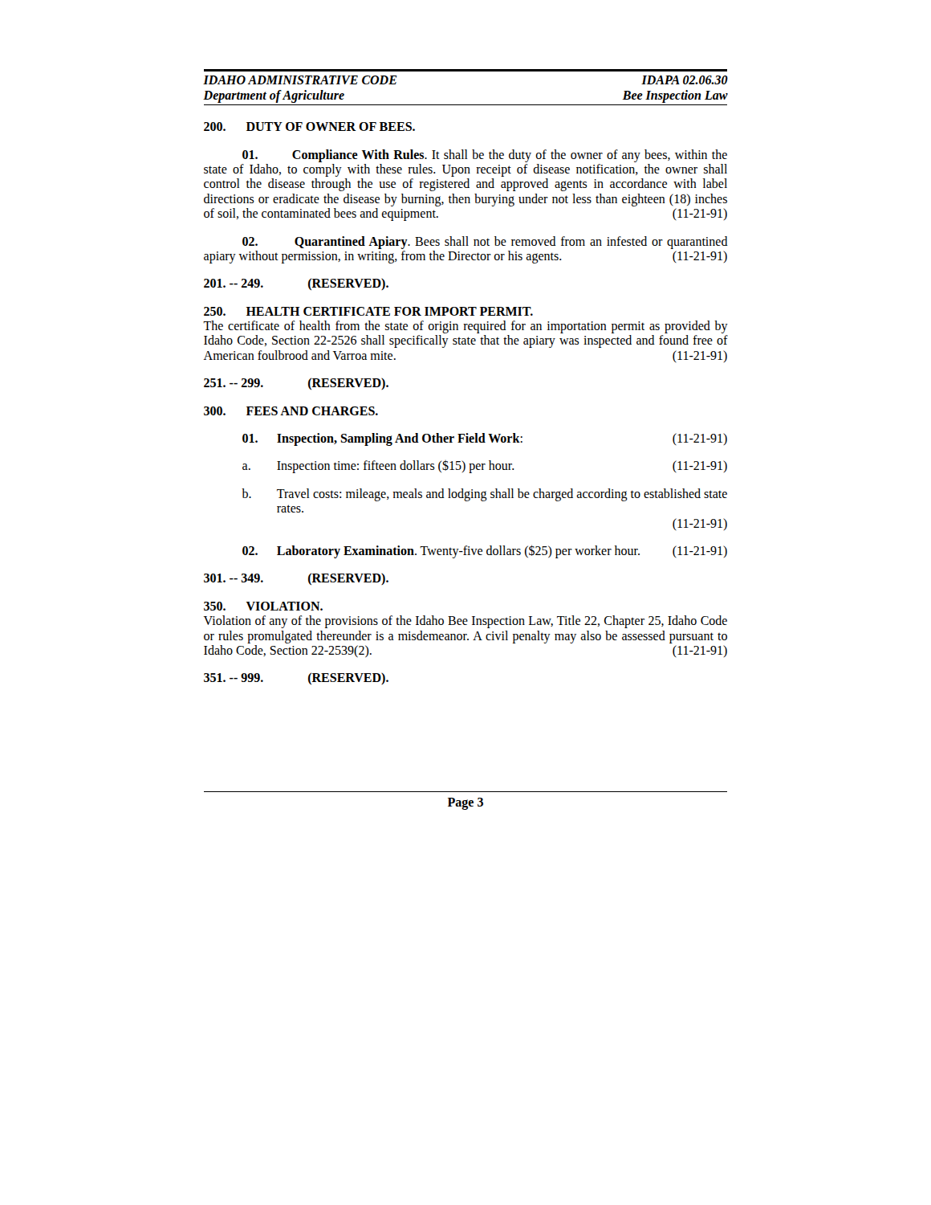| IDAHO ADMINISTRATIVE CODE | IDAPA 02.06.30 |
| Department of Agriculture | Bee Inspection Law |
200. DUTY OF OWNER OF BEES.
01. Compliance With Rules. It shall be the duty of the owner of any bees, within the state of Idaho, to comply with these rules. Upon receipt of disease notification, the owner shall control the disease through the use of registered and approved agents in accordance with label directions or eradicate the disease by burning, then burying under not less than eighteen (18) inches of soil, the contaminated bees and equipment.(11-21-91)
02. Quarantined Apiary. Bees shall not be removed from an infested or quarantined apiary without permission, in writing, from the Director or his agents.(11-21-91)
201. -- 249.(RESERVED).
250. HEALTH CERTIFICATE FOR IMPORT PERMIT.
The certificate of health from the state of origin required for an importation permit as provided by Idaho Code, Section 22-2526 shall specifically state that the apiary was inspected and found free of American foulbrood and Varroa mite.(11-21-91)
251. -- 299.(RESERVED).
300. FEES AND CHARGES.
01.
Inspection, Sampling And Other Field Work:
(11-21-91)
a.
Inspection time: fifteen dollars ($15) per hour.
(11-21-91)
b.
Travel costs: mileage, meals and lodging shall be charged according to established state rates.
(11-21-91)
02.
Laboratory Examination. Twenty-five dollars ($25) per worker hour.
(11-21-91)
301. -- 349.(RESERVED).
350. VIOLATION.
Violation of any of the provisions of the Idaho Bee Inspection Law, Title 22, Chapter 25, Idaho Code or rules promulgated thereunder is a misdemeanor. A civil penalty may also be assessed pursuant to Idaho Code, Section 22-2539(2).(11-21-91)
351. -- 999.(RESERVED).
Page 3